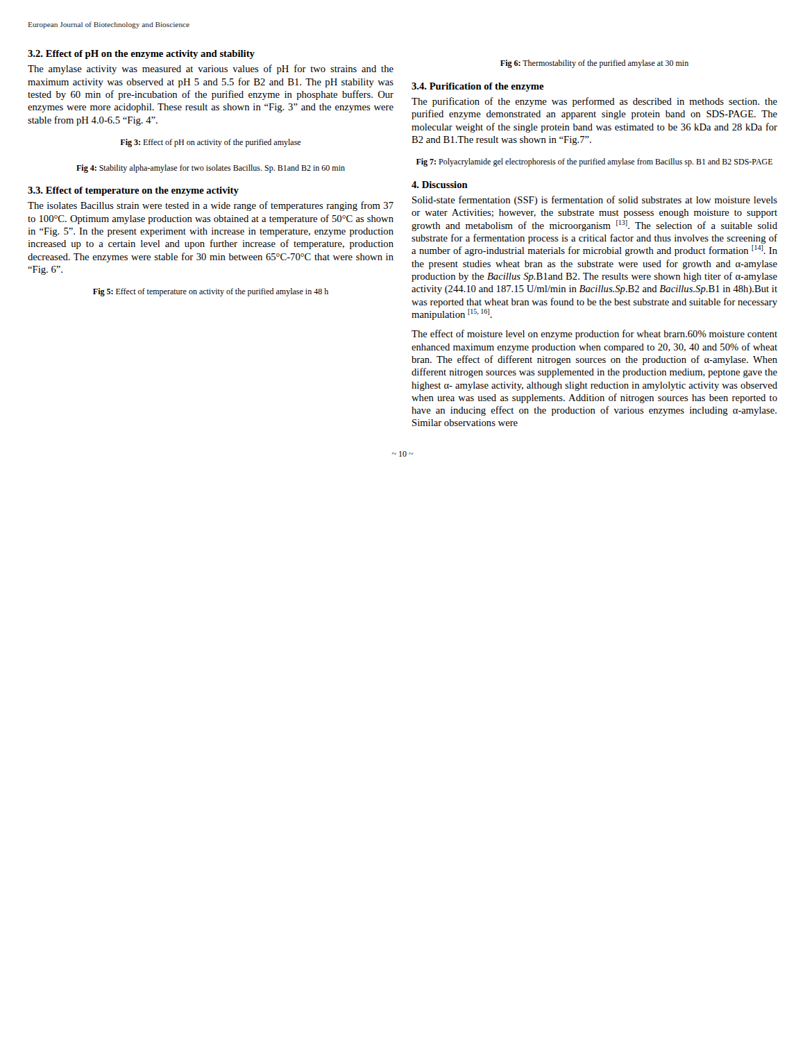European Journal of Biotechnology and Bioscience
3.2. Effect of pH on the enzyme activity and stability
The amylase activity was measured at various values of pH for two strains and the maximum activity was observed at pH 5 and 5.5 for B2 and B1. The pH stability was tested by 60 min of pre-incubation of the purified enzyme in phosphate buffers. Our enzymes were more acidophil. These result as shown in “Fig. 3” and the enzymes were stable from pH 4.0-6.5 “Fig. 4”.
Fig 3: Effect of pH on activity of the purified amylase
Fig 4: Stability alpha-amylase for two isolates Bacillus. Sp. B1and B2 in 60 min
3.3. Effect of temperature on the enzyme activity
The isolates Bacillus strain were tested in a wide range of temperatures ranging from 37 to 100°C. Optimum amylase production was obtained at a temperature of 50°C as shown in “Fig. 5”. In the present experiment with increase in temperature, enzyme production increased up to a certain level and upon further increase of temperature, production decreased. The enzymes were stable for 30 min between 65°C-70°C that were shown in “Fig. 6”.
Fig 5: Effect of temperature on activity of the purified amylase in 48 h
Fig 6: Thermostability of the purified amylase at 30 min
3.4. Purification of the enzyme
The purification of the enzyme was performed as described in methods section. the purified enzyme demonstrated an apparent single protein band on SDS-PAGE. The molecular weight of the single protein band was estimated to be 36 kDa and 28 kDa for B2 and B1.The result was shown in “Fig.7”.
Fig 7: Polyacrylamide gel electrophoresis of the purified amylase from Bacillus sp. B1 and B2 SDS-PAGE
4. Discussion
Solid-state fermentation (SSF) is fermentation of solid substrates at low moisture levels or water Activities; however, the substrate must possess enough moisture to support growth and metabolism of the microorganism [13]. The selection of a suitable solid substrate for a fermentation process is a critical factor and thus involves the screening of a number of agro-industrial materials for microbial growth and product formation [14]. In the present studies wheat bran as the substrate were used for growth and α-amylase production by the Bacillus Sp. B1and B2. The results were shown high titer of α-amylase activity (244.10 and 187.15 U/ml/min in Bacillus.Sp.B2 and Bacillus.Sp.B1 in 48h).But it was reported that wheat bran was found to be the best substrate and suitable for necessary manipulation [15, 16].
The effect of moisture level on enzyme production for wheat brarn.60% moisture content enhanced maximum enzyme production when compared to 20, 30, 40 and 50% of wheat bran. The effect of different nitrogen sources on the production of α-amylase. When different nitrogen sources was supplemented in the production medium, peptone gave the highest α- amylase activity, although slight reduction in amylolytic activity was observed when urea was used as supplements. Addition of nitrogen sources has been reported to have an inducing effect on the production of various enzymes including α-amylase. Similar observations were
~ 10 ~